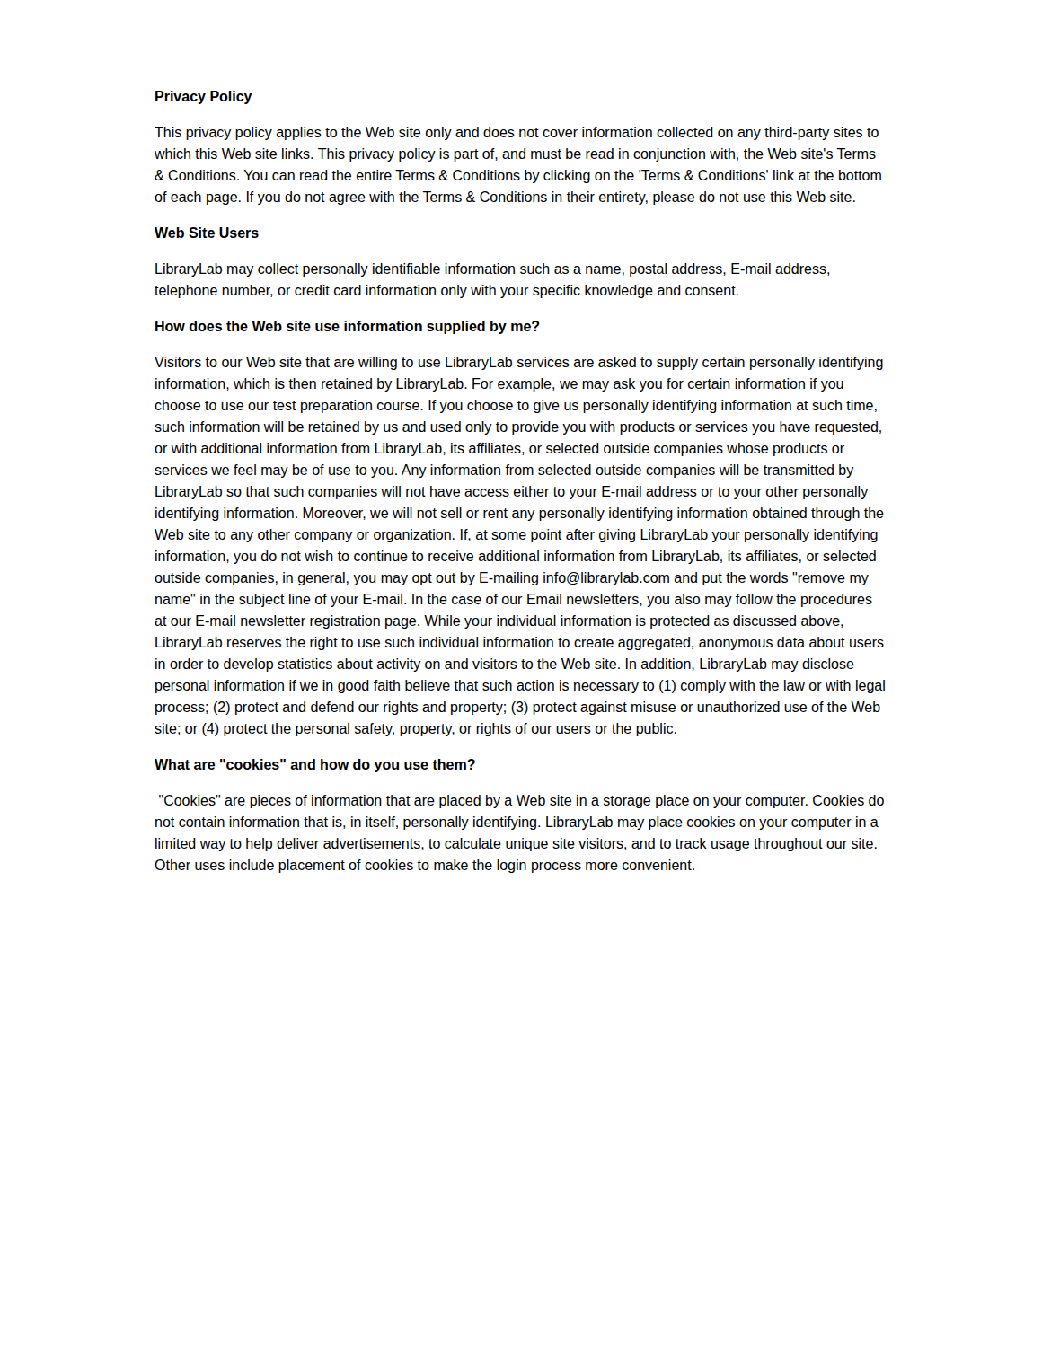Privacy Policy
This privacy policy applies to the Web site only and does not cover information collected on any third-party sites to which this Web site links. This privacy policy is part of, and must be read in conjunction with, the Web site's Terms & Conditions. You can read the entire Terms & Conditions by clicking on the 'Terms & Conditions' link at the bottom of each page. If you do not agree with the Terms & Conditions in their entirety, please do not use this Web site.
Web Site Users
LibraryLab may collect personally identifiable information such as a name, postal address, E-mail address, telephone number, or credit card information only with your specific knowledge and consent.
How does the Web site use information supplied by me?
Visitors to our Web site that are willing to use LibraryLab services are asked to supply certain personally identifying information, which is then retained by LibraryLab. For example, we may ask you for certain information if you choose to use our test preparation course. If you choose to give us personally identifying information at such time, such information will be retained by us and used only to provide you with products or services you have requested, or with additional information from LibraryLab, its affiliates, or selected outside companies whose products or services we feel may be of use to you. Any information from selected outside companies will be transmitted by LibraryLab so that such companies will not have access either to your E-mail address or to your other personally identifying information. Moreover, we will not sell or rent any personally identifying information obtained through the Web site to any other company or organization. If, at some point after giving LibraryLab your personally identifying information, you do not wish to continue to receive additional information from LibraryLab, its affiliates, or selected outside companies, in general, you may opt out by E-mailing info@librarylab.com and put the words "remove my name" in the subject line of your E-mail. In the case of our Email newsletters, you also may follow the procedures at our E-mail newsletter registration page. While your individual information is protected as discussed above, LibraryLab reserves the right to use such individual information to create aggregated, anonymous data about users in order to develop statistics about activity on and visitors to the Web site. In addition, LibraryLab may disclose personal information if we in good faith believe that such action is necessary to (1) comply with the law or with legal process; (2) protect and defend our rights and property; (3) protect against misuse or unauthorized use of the Web site; or (4) protect the personal safety, property, or rights of our users or the public.
What are "cookies" and how do you use them?
"Cookies" are pieces of information that are placed by a Web site in a storage place on your computer. Cookies do not contain information that is, in itself, personally identifying. LibraryLab may place cookies on your computer in a limited way to help deliver advertisements, to calculate unique site visitors, and to track usage throughout our site. Other uses include placement of cookies to make the login process more convenient.